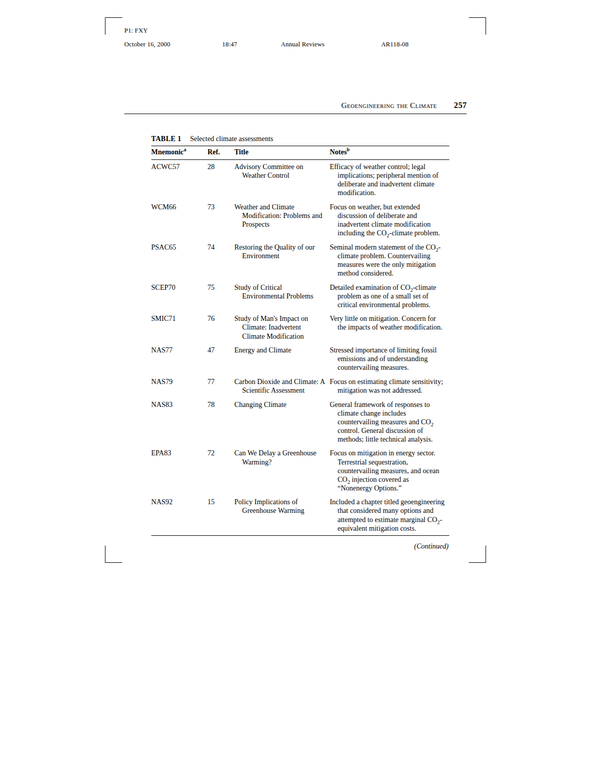P1: FXY
October 16, 2000 18:47 Annual Reviews AR118-08
Geoengineering the Climate 257
TABLE 1 Selected climate assessments
| Mnemonic a | Ref. | Title | Notes b |
| --- | --- | --- | --- |
| ACWC57 | 28 | Advisory Committee on Weather Control | Efficacy of weather control; legal implications; peripheral mention of deliberate and inadvertent climate modification. |
| WCM66 | 73 | Weather and Climate Modification: Problems and Prospects | Focus on weather, but extended discussion of deliberate and inadvertent climate modification including the CO 2 -climate problem. |
| PSAC65 | 74 | Restoring the Quality of our Environment | Seminal modern statement of the CO 2 -climate problem. Countervailing measures were the only mitigation method considered. |
| SCEP70 | 75 | Study of Critical Environmental Problems | Detailed examination of CO 2 -climate problem as one of a small set of critical environmental problems. |
| SMIC71 | 76 | Study of Man's Impact on Climate: Inadvertent Climate Modification | Very little on mitigation. Concern for the impacts of weather modification. |
| NAS77 | 47 | Energy and Climate | Stressed importance of limiting fossil emissions and of understanding countervailing measures. |
| NAS79 | 77 | Carbon Dioxide and Climate: A Scientific Assessment | Focus on estimating climate sensitivity; mitigation was not addressed. |
| NAS83 | 78 | Changing Climate | General framework of responses to climate change includes countervailing measures and CO 2 control. General discussion of methods; little technical analysis. |
| EPA83 | 72 | Can We Delay a Greenhouse Warming? | Focus on mitigation in energy sector. Terrestrial sequestration, countervailing measures, and ocean CO 2 injection covered as “Nonenergy Options.” |
| NAS92 | 15 | Policy Implications of Greenhouse Warming | Included a chapter titled geoengineering that considered many options and attempted to estimate marginal CO 2 -equivalent mitigation costs. |
(Continued)